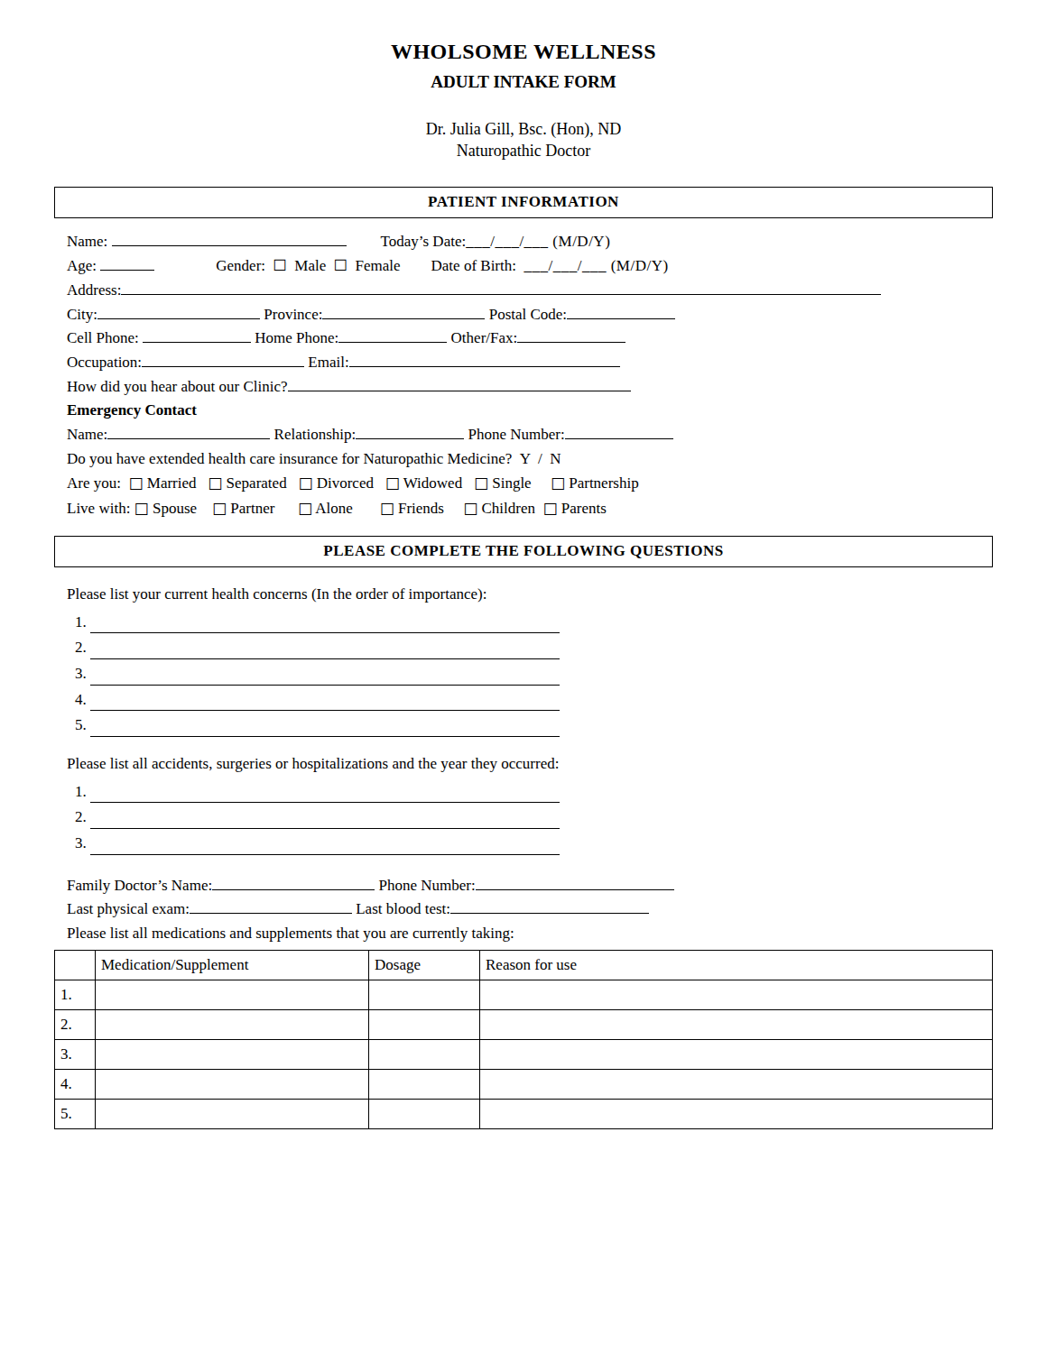WHOLSOME WELLNESS
ADULT INTAKE FORM
Dr. Julia Gill, Bsc. (Hon), ND
Naturopathic Doctor
PATIENT INFORMATION
Name: Today’s Date:___/___/___ (M/D/Y)
Age: Gender: ☐ Male ☐ Female Date of Birth: ___/___/___ (M/D/Y)
Address:
City: Province: Postal Code:
Cell Phone: Home Phone: Other/Fax:
Occupation: Email:
How did you hear about our Clinic?
Emergency Contact
Name: Relationship: Phone Number:
Do you have extended health care insurance for Naturopathic Medicine? Y / N
Are you: □ Married □ Separated □ Divorced □ Widowed □ Single □ Partnership
Live with: □ Spouse □ Partner □ Alone □ Friends □ Children □ Parents
PLEASE COMPLETE THE FOLLOWING QUESTIONS
Please list your current health concerns (In the order of importance):
Please list all accidents, surgeries or hospitalizations and the year they occurred:
Family Doctor’s Name: Phone Number:
Last physical exam: Last blood test:
Please list all medications and supplements that you are currently taking:
| | Medication/Supplement | Dosage | Reason for use |
| --- | --- | --- | --- |
| 1. | | | |
| 2. | | | |
| 3. | | | |
| 4. | | | |
| 5. | | | |